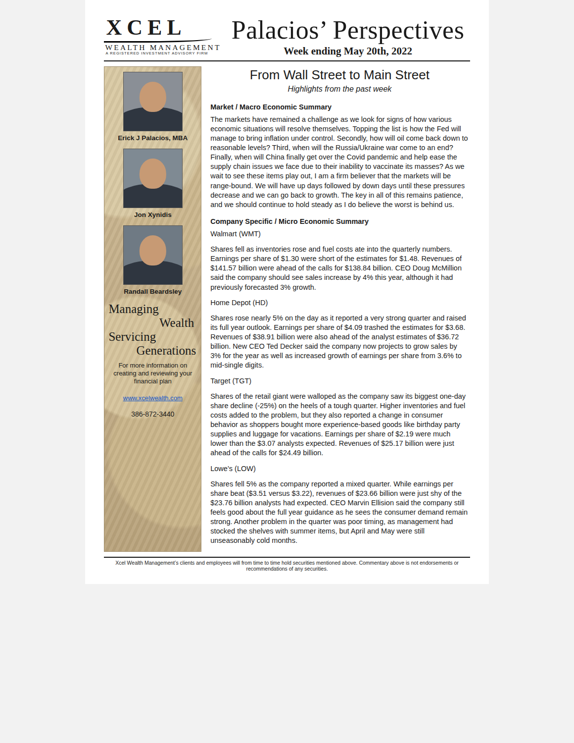XCEL
WEALTH MANAGEMENT
A Registered Investment Advisory Firm
Palacios’ Perspectives
Week ending May 20th, 2022
Erick J Palacios, MBA
Jon Xynidis
Randall Beardsley
Managing Wealth Servicing Generations
For more information on creating and reviewing your financial plan
www.xcelwealth.com
386-872-3440
From Wall Street to Main Street
Highlights from the past week
Market / Macro Economic Summary
The markets have remained a challenge as we look for signs of how various economic situations will resolve themselves. Topping the list is how the Fed will manage to bring inflation under control. Secondly, how will oil come back down to reasonable levels? Third, when will the Russia/Ukraine war come to an end? Finally, when will China finally get over the Covid pandemic and help ease the supply chain issues we face due to their inability to vaccinate its masses? As we wait to see these items play out, I am a firm believer that the markets will be range-bound. We will have up days followed by down days until these pressures decrease and we can go back to growth. The key in all of this remains patience, and we should continue to hold steady as I do believe the worst is behind us.
Company Specific / Micro Economic Summary
Walmart (WMT)
Shares fell as inventories rose and fuel costs ate into the quarterly numbers. Earnings per share of $1.30 were short of the estimates for $1.48. Revenues of $141.57 billion were ahead of the calls for $138.84 billion. CEO Doug McMillion said the company should see sales increase by 4% this year, although it had previously forecasted 3% growth.
Home Depot (HD)
Shares rose nearly 5% on the day as it reported a very strong quarter and raised its full year outlook. Earnings per share of $4.09 trashed the estimates for $3.68. Revenues of $38.91 billion were also ahead of the analyst estimates of $36.72 billion. New CEO Ted Decker said the company now projects to grow sales by 3% for the year as well as increased growth of earnings per share from 3.6% to mid-single digits.
Target (TGT)
Shares of the retail giant were walloped as the company saw its biggest one-day share decline (-25%) on the heels of a tough quarter. Higher inventories and fuel costs added to the problem, but they also reported a change in consumer behavior as shoppers bought more experience-based goods like birthday party supplies and luggage for vacations. Earnings per share of $2.19 were much lower than the $3.07 analysts expected. Revenues of $25.17 billion were just ahead of the calls for $24.49 billion.
Lowe’s (LOW)
Shares fell 5% as the company reported a mixed quarter. While earnings per share beat ($3.51 versus $3.22), revenues of $23.66 billion were just shy of the $23.76 billion analysts had expected. CEO Marvin Ellision said the company still feels good about the full year guidance as he sees the consumer demand remain strong. Another problem in the quarter was poor timing, as management had stocked the shelves with summer items, but April and May were still unseasonably cold months.
Xcel Wealth Management’s clients and employees will from time to time hold securities mentioned above. Commentary above is not endorsements or recommendations of any securities.